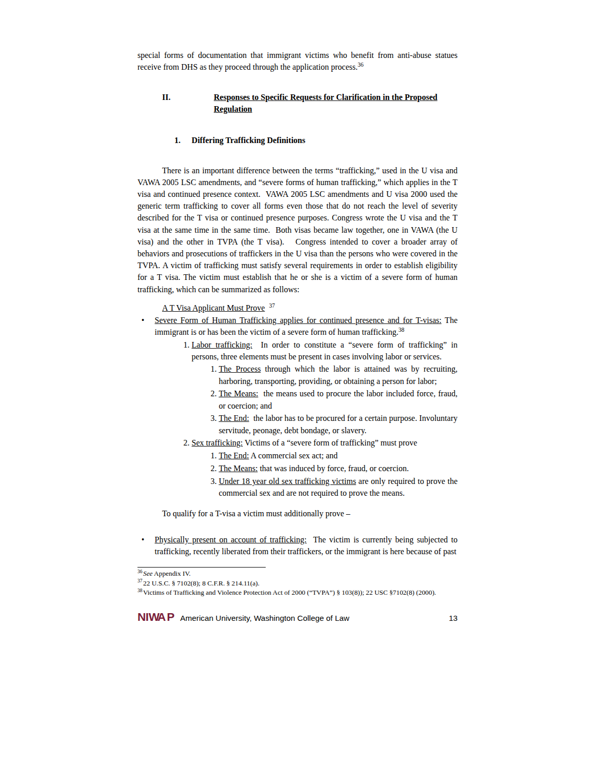special forms of documentation that immigrant victims who benefit from anti-abuse statues receive from DHS as they proceed through the application process.36
II. Responses to Specific Requests for Clarification in the Proposed Regulation
1. Differing Trafficking Definitions
There is an important difference between the terms “trafficking,” used in the U visa and VAWA 2005 LSC amendments, and “severe forms of human trafficking,” which applies in the T visa and continued presence context. VAWA 2005 LSC amendments and U visa 2000 used the generic term trafficking to cover all forms even those that do not reach the level of severity described for the T visa or continued presence purposes. Congress wrote the U visa and the T visa at the same time in the same time. Both visas became law together, one in VAWA (the U visa) and the other in TVPA (the T visa). Congress intended to cover a broader array of behaviors and prosecutions of traffickers in the U visa than the persons who were covered in the TVPA. A victim of trafficking must satisfy several requirements in order to establish eligibility for a T visa. The victim must establish that he or she is a victim of a severe form of human trafficking, which can be summarized as follows:
A T Visa Applicant Must Prove 37
Severe Form of Human Trafficking applies for continued presence and for T-visas: The immigrant is or has been the victim of a severe form of human trafficking.38
Labor trafficking: In order to constitute a “severe form of trafficking” in persons, three elements must be present in cases involving labor or services.
The Process through which the labor is attained was by recruiting, harboring, transporting, providing, or obtaining a person for labor;
The Means: the means used to procure the labor included force, fraud, or coercion; and
The End: the labor has to be procured for a certain purpose. Involuntary servitude, peonage, debt bondage, or slavery.
Sex trafficking: Victims of a “severe form of trafficking” must prove
The End: A commercial sex act; and
The Means: that was induced by force, fraud, or coercion.
Under 18 year old sex trafficking victims are only required to prove the commercial sex and are not required to prove the means.
To qualify for a T-visa a victim must additionally prove –
Physically present on account of trafficking: The victim is currently being subjected to trafficking, recently liberated from their traffickers, or the immigrant is here because of past
36See Appendix IV.
3722 U.S.C. § 7102(8); 8 C.F.R. § 214.11(a).
38Victims of Trafficking and Violence Protection Act of 2000 (“TVPA”) § 103(8)); 22 USC §7102(8) (2000).
NIWAP American University, Washington College of Law
13